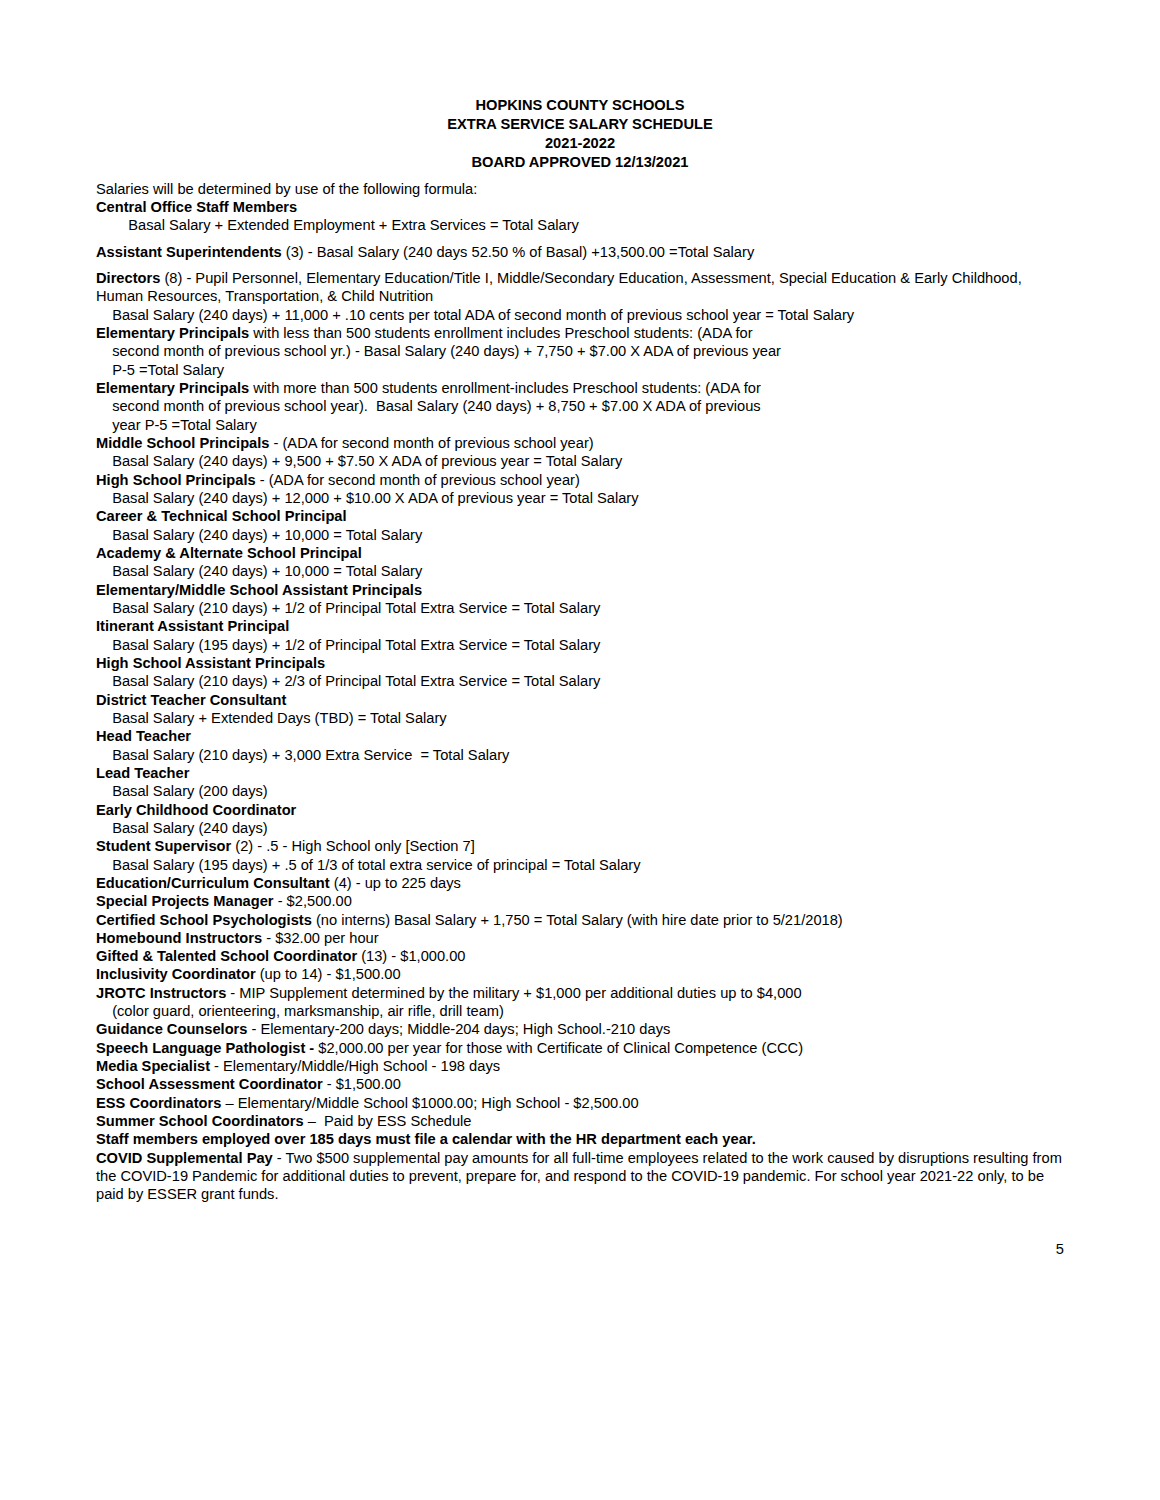HOPKINS COUNTY SCHOOLS
EXTRA SERVICE SALARY SCHEDULE
2021-2022
BOARD APPROVED 12/13/2021
Salaries will be determined by use of the following formula:
Central Office Staff Members
Basal Salary + Extended Employment + Extra Services = Total Salary
Assistant Superintendents (3) - Basal Salary (240 days 52.50 % of Basal) +13,500.00 =Total Salary
Directors (8) - Pupil Personnel, Elementary Education/Title I, Middle/Secondary Education, Assessment, Special Education & Early Childhood, Human Resources, Transportation, & Child Nutrition
Basal Salary (240 days) + 11,000 + .10 cents per total ADA of second month of previous school year = Total Salary
Elementary Principals with less than 500 students enrollment includes Preschool students: (ADA for
second month of previous school yr.) - Basal Salary (240 days) + 7,750 + $7.00 X ADA of previous year
P-5 =Total Salary
Elementary Principals with more than 500 students enrollment-includes Preschool students: (ADA for
second month of previous school year). Basal Salary (240 days) + 8,750 + $7.00 X ADA of previous
year P-5 =Total Salary
Middle School Principals - (ADA for second month of previous school year)
Basal Salary (240 days) + 9,500 + $7.50 X ADA of previous year = Total Salary
High School Principals - (ADA for second month of previous school year)
Basal Salary (240 days) + 12,000 + $10.00 X ADA of previous year = Total Salary
Career & Technical School Principal
Basal Salary (240 days) + 10,000 = Total Salary
Academy & Alternate School Principal
Basal Salary (240 days) + 10,000 = Total Salary
Elementary/Middle School Assistant Principals
Basal Salary (210 days) + 1/2 of Principal Total Extra Service = Total Salary
Itinerant Assistant Principal
Basal Salary (195 days) + 1/2 of Principal Total Extra Service = Total Salary
High School Assistant Principals
Basal Salary (210 days) + 2/3 of Principal Total Extra Service = Total Salary
District Teacher Consultant
Basal Salary + Extended Days (TBD) = Total Salary
Head Teacher
Basal Salary (210 days) + 3,000 Extra Service = Total Salary
Lead Teacher
Basal Salary (200 days)
Early Childhood Coordinator
Basal Salary (240 days)
Student Supervisor (2) - .5 - High School only [Section 7]
Basal Salary (195 days) + .5 of 1/3 of total extra service of principal = Total Salary
Education/Curriculum Consultant (4) - up to 225 days
Special Projects Manager - $2,500.00
Certified School Psychologists (no interns) Basal Salary + 1,750 = Total Salary (with hire date prior to 5/21/2018)
Homebound Instructors - $32.00 per hour
Gifted & Talented School Coordinator (13) - $1,000.00
Inclusivity Coordinator (up to 14) - $1,500.00
JROTC Instructors - MIP Supplement determined by the military + $1,000 per additional duties up to $4,000
(color guard, orienteering, marksmanship, air rifle, drill team)
Guidance Counselors - Elementary-200 days; Middle-204 days; High School.-210 days
Speech Language Pathologist - $2,000.00 per year for those with Certificate of Clinical Competence (CCC)
Media Specialist - Elementary/Middle/High School - 198 days
School Assessment Coordinator - $1,500.00
ESS Coordinators – Elementary/Middle School $1000.00; High School - $2,500.00
Summer School Coordinators – Paid by ESS Schedule
Staff members employed over 185 days must file a calendar with the HR department each year.
COVID Supplemental Pay - Two $500 supplemental pay amounts for all full-time employees related to the work caused by disruptions resulting from the COVID-19 Pandemic for additional duties to prevent, prepare for, and respond to the COVID-19 pandemic. For school year 2021-22 only, to be paid by ESSER grant funds.
5